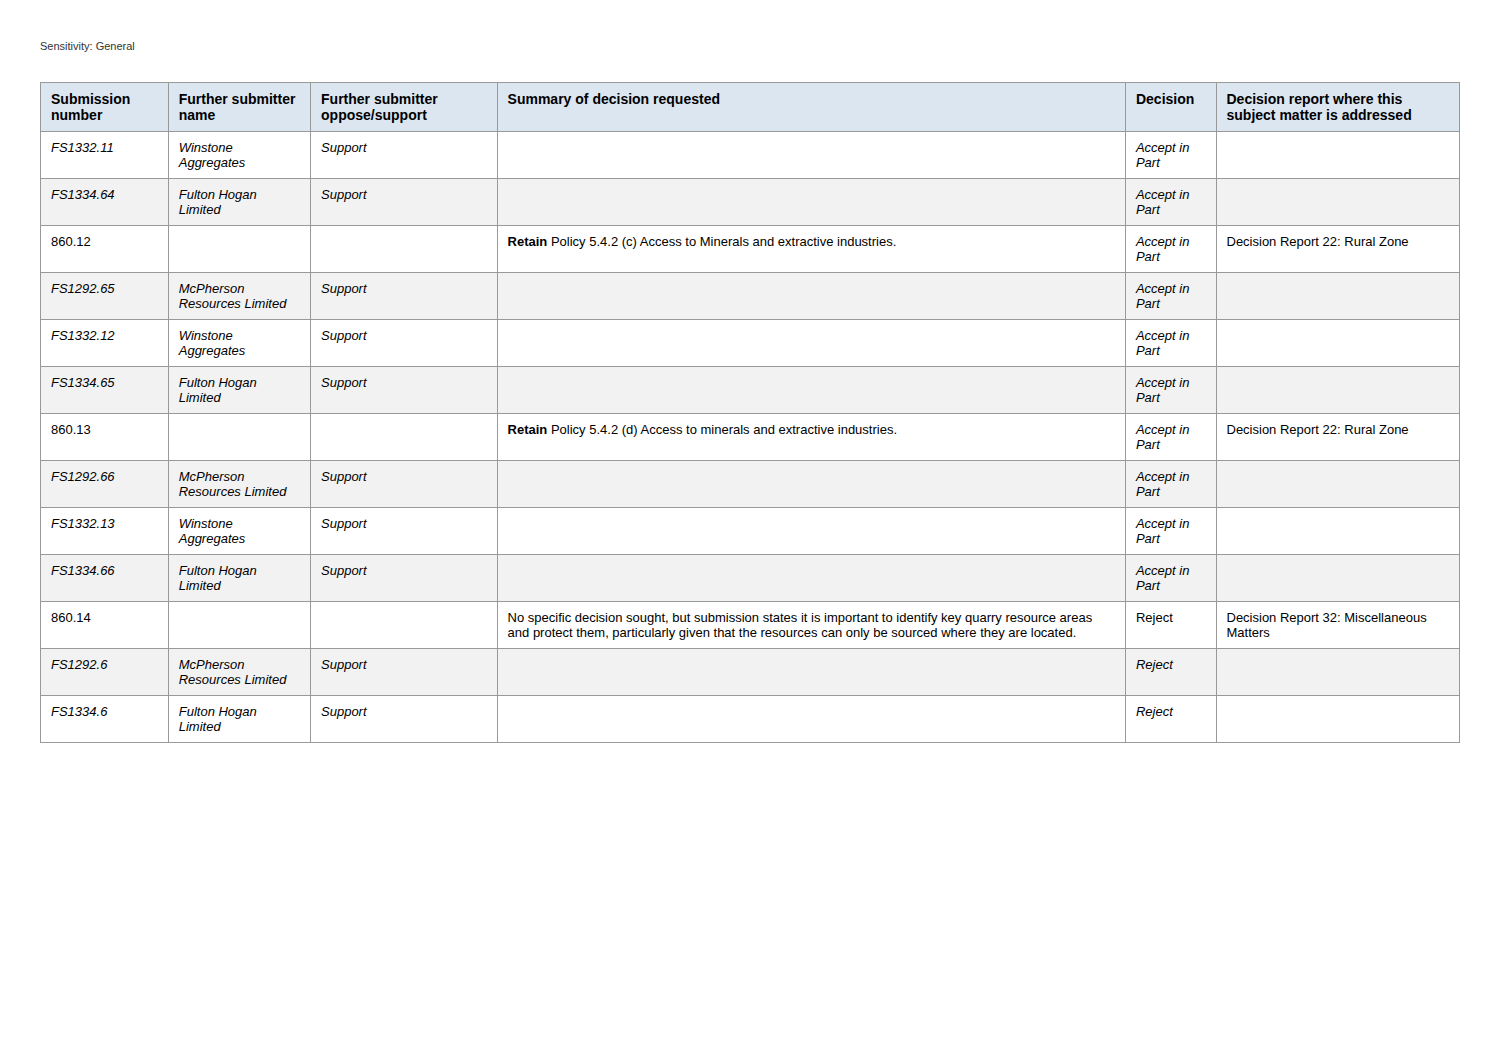Sensitivity: General
| Submission number | Further submitter name | Further submitter oppose/support | Summary of decision requested | Decision | Decision report where this subject matter is addressed |
| --- | --- | --- | --- | --- | --- |
| FS1332.11 | Winstone Aggregates | Support | | Accept in Part | |
| FS1334.64 | Fulton Hogan Limited | Support | | Accept in Part | |
| 860.12 | | | Retain Policy 5.4.2 (c) Access to Minerals and extractive industries. | Accept in Part | Decision Report 22: Rural Zone |
| FS1292.65 | McPherson Resources Limited | Support | | Accept in Part | |
| FS1332.12 | Winstone Aggregates | Support | | Accept in Part | |
| FS1334.65 | Fulton Hogan Limited | Support | | Accept in Part | |
| 860.13 | | | Retain Policy 5.4.2 (d) Access to minerals and extractive industries. | Accept in Part | Decision Report 22: Rural Zone |
| FS1292.66 | McPherson Resources Limited | Support | | Accept in Part | |
| FS1332.13 | Winstone Aggregates | Support | | Accept in Part | |
| FS1334.66 | Fulton Hogan Limited | Support | | Accept in Part | |
| 860.14 | | | No specific decision sought, but submission states it is important to identify key quarry resource areas and protect them, particularly given that the resources can only be sourced where they are located. | Reject | Decision Report 32: Miscellaneous Matters |
| FS1292.6 | McPherson Resources Limited | Support | | Reject | |
| FS1334.6 | Fulton Hogan Limited | Support | | Reject | |